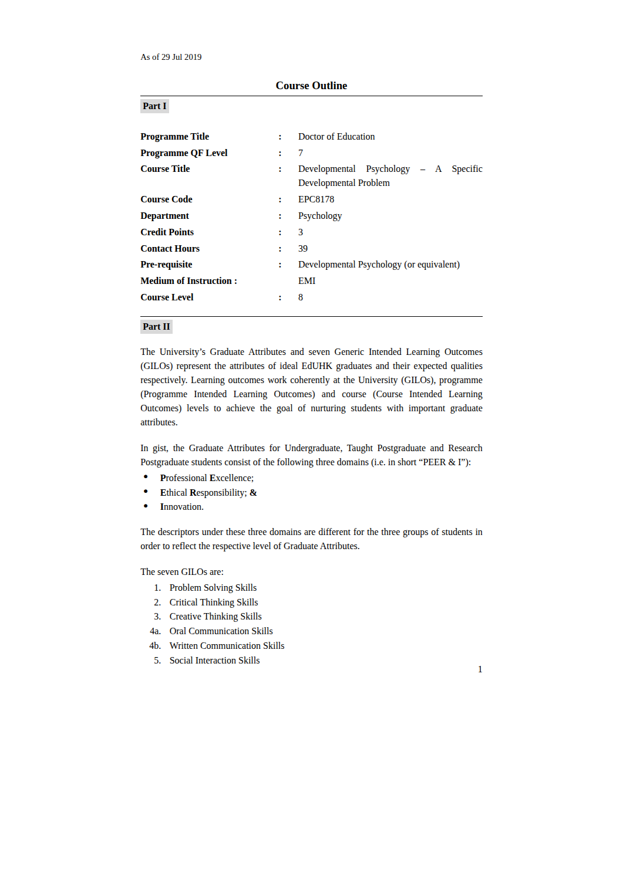As of 29 Jul 2019
Course Outline
Part I
| Programme Title | : | Doctor of Education |
| Programme QF Level | : | 7 |
| Course Title | : | Developmental Psychology – A Specific Developmental Problem |
| Course Code | : | EPC8178 |
| Department | : | Psychology |
| Credit Points | : | 3 |
| Contact Hours | : | 39 |
| Pre-requisite | : | Developmental Psychology (or equivalent) |
| Medium of Instruction : | | EMI |
| Course Level | : | 8 |
Part II
The University’s Graduate Attributes and seven Generic Intended Learning Outcomes (GILOs) represent the attributes of ideal EdUHK graduates and their expected qualities respectively. Learning outcomes work coherently at the University (GILOs), programme (Programme Intended Learning Outcomes) and course (Course Intended Learning Outcomes) levels to achieve the goal of nurturing students with important graduate attributes.
In gist, the Graduate Attributes for Undergraduate, Taught Postgraduate and Research Postgraduate students consist of the following three domains (i.e. in short “PEER & I”):
Professional Excellence;
Ethical Responsibility; &
Innovation.
The descriptors under these three domains are different for the three groups of students in order to reflect the respective level of Graduate Attributes.
The seven GILOs are:
1. Problem Solving Skills
2. Critical Thinking Skills
3. Creative Thinking Skills
4a. Oral Communication Skills
4b. Written Communication Skills
5. Social Interaction Skills
1